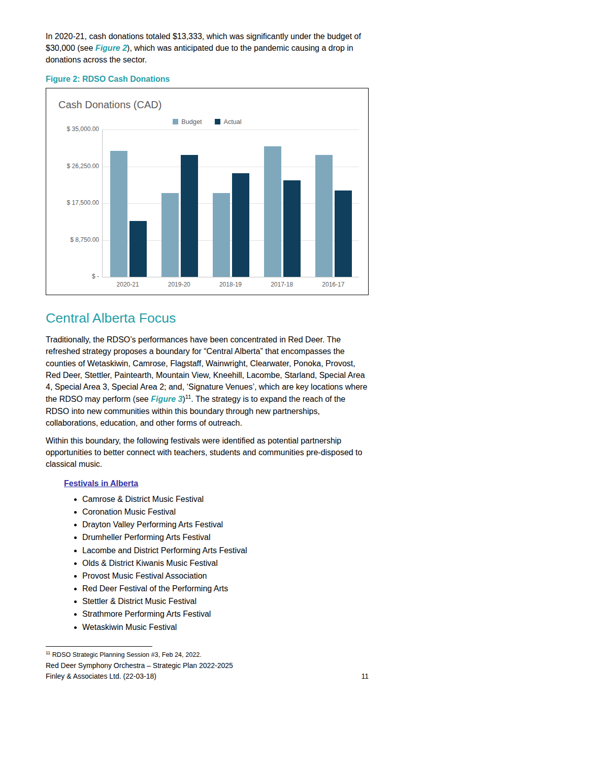In 2020-21, cash donations totaled $13,333, which was significantly under the budget of $30,000 (see Figure 2), which was anticipated due to the pandemic causing a drop in donations across the sector.
Figure 2: RDSO Cash Donations
Cash Donations (CAD)
Budget Actual
$ 35,000.00
$ 26,250.00
$ 17,500.00
$ 8,750.00
$ -
2020-21
2019-20
2018-19
2017-18
2016-17
Central Alberta Focus
Traditionally, the RDSO’s performances have been concentrated in Red Deer. The refreshed strategy proposes a boundary for “Central Alberta” that encompasses the counties of Wetaskiwin, Camrose, Flagstaff, Wainwright, Clearwater, Ponoka, Provost, Red Deer, Stettler, Paintearth, Mountain View, Kneehill, Lacombe, Starland, Special Area 4, Special Area 3, Special Area 2; and, ‘Signature Venues’, which are key locations where the RDSO may perform (see Figure 3)11. The strategy is to expand the reach of the RDSO into new communities within this boundary through new partnerships, collaborations, education, and other forms of outreach.
Within this boundary, the following festivals were identified as potential partnership opportunities to better connect with teachers, students and communities pre-disposed to classical music.
Festivals in Alberta
Camrose & District Music Festival
Coronation Music Festival
Drayton Valley Performing Arts Festival
Drumheller Performing Arts Festival
Lacombe and District Performing Arts Festival
Olds & District Kiwanis Music Festival
Provost Music Festival Association
Red Deer Festival of the Performing Arts
Stettler & District Music Festival
Strathmore Performing Arts Festival
Wetaskiwin Music Festival
11 RDSO Strategic Planning Session #3, Feb 24, 2022.
Red Deer Symphony Orchestra – Strategic Plan 2022-2025
Finley & Associates Ltd. (22-03-18) 11